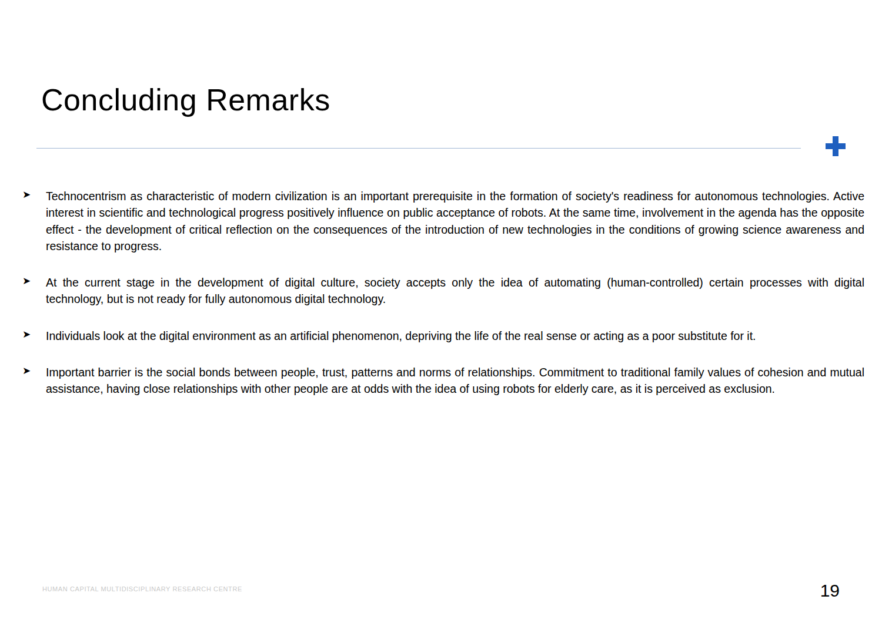Concluding Remarks
Technocentrism as characteristic of modern civilization is an important prerequisite in the formation of society's readiness for autonomous technologies. Active interest in scientific and technological progress positively influence on public acceptance of robots. At the same time, involvement in the agenda has the opposite effect - the development of critical reflection on the consequences of the introduction of new technologies in the conditions of growing science awareness and resistance to progress.
At the current stage in the development of digital culture, society accepts only the idea of automating (human-controlled) certain processes with digital technology, but is not ready for fully autonomous digital technology.
Individuals look at the digital environment as an artificial phenomenon, depriving the life of the real sense or acting as a poor substitute for it.
Important barrier is the social bonds between people, trust, patterns and norms of relationships. Commitment to traditional family values of cohesion and mutual assistance, having close relationships with other people are at odds with the idea of using robots for elderly care, as it is perceived as exclusion.
HUMAN CAPITAL MULTIDISCIPLINARY RESEARCH CENTRE
19